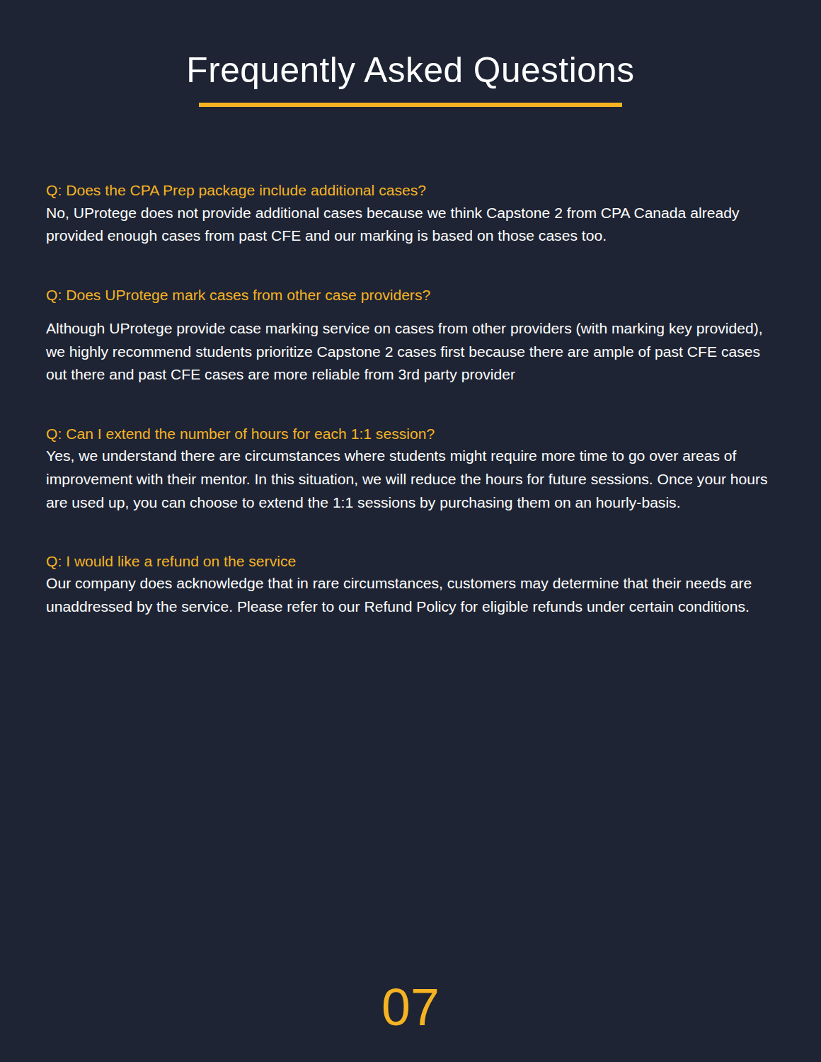Frequently Asked Questions
Q: Does the CPA Prep package include additional cases?
No, UProtege does not provide additional cases because we think Capstone 2 from CPA Canada already provided enough cases from past CFE and our marking is based on those cases too.
Q: Does UProtege mark cases from other case providers?
Although UProtege provide case marking service on cases from other providers (with marking key provided), we highly recommend students prioritize Capstone 2 cases first because there are ample of past CFE cases out there and past CFE cases are more reliable from 3rd party provider
Q: Can I extend the number of hours for each 1:1 session?
Yes, we understand there are circumstances where students might require more time to go over areas of improvement with their mentor. In this situation, we will reduce the hours for future sessions. Once your hours are used up, you can choose to extend the 1:1 sessions by purchasing them on an hourly-basis.
Q: I would like a refund on the service
Our company does acknowledge that in rare circumstances, customers may determine that their needs are unaddressed by the service. Please refer to our Refund Policy for eligible refunds under certain conditions.
07